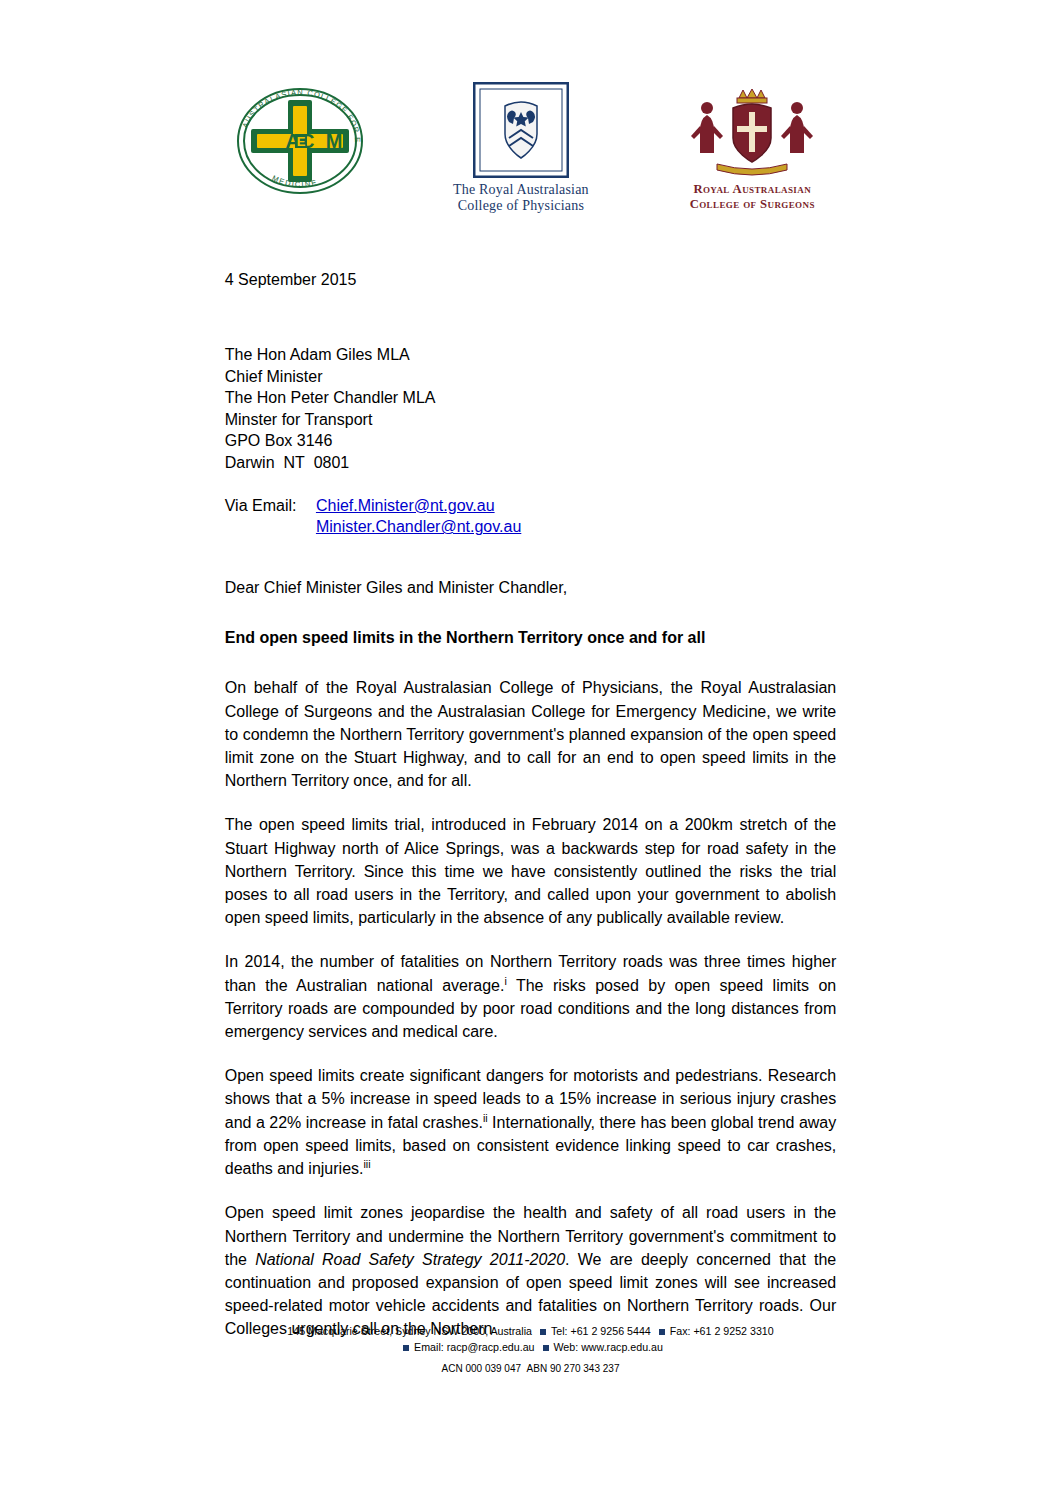AC M E AUSTRALASIAN COLLEGE FOR EMERGENCY MEDICINE
The Royal Australasian
College of Physicians
Royal Australasian
College of Surgeons
4 September 2015
The Hon Adam Giles MLA
Chief Minister
The Hon Peter Chandler MLA
Minster for Transport
GPO Box 3146
Darwin NT 0801
Via Email: Chief.Minister@nt.gov.au
Minister.Chandler@nt.gov.au
Dear Chief Minister Giles and Minister Chandler,
End open speed limits in the Northern Territory once and for all
On behalf of the Royal Australasian College of Physicians, the Royal Australasian College of Surgeons and the Australasian College for Emergency Medicine, we write to condemn the Northern Territory government's planned expansion of the open speed limit zone on the Stuart Highway, and to call for an end to open speed limits in the Northern Territory once, and for all.
The open speed limits trial, introduced in February 2014 on a 200km stretch of the Stuart Highway north of Alice Springs, was a backwards step for road safety in the Northern Territory. Since this time we have consistently outlined the risks the trial poses to all road users in the Territory, and called upon your government to abolish open speed limits, particularly in the absence of any publically available review.
In 2014, the number of fatalities on Northern Territory roads was three times higher than the Australian national average.i The risks posed by open speed limits on Territory roads are compounded by poor road conditions and the long distances from emergency services and medical care.
Open speed limits create significant dangers for motorists and pedestrians. Research shows that a 5% increase in speed leads to a 15% increase in serious injury crashes and a 22% increase in fatal crashes.ii Internationally, there has been global trend away from open speed limits, based on consistent evidence linking speed to car crashes, deaths and injuries.iii
Open speed limit zones jeopardise the health and safety of all road users in the Northern Territory and undermine the Northern Territory government's commitment to the National Road Safety Strategy 2011-2020. We are deeply concerned that the continuation and proposed expansion of open speed limit zones will see increased speed-related motor vehicle accidents and fatalities on Northern Territory roads. Our Colleges urgently call on the Northern
145 Macquarie Street, Sydney NSW 2000, Australia Tel: +61 2 9256 5444 Fax: +61 2 9252 3310
Email: racp@racp.edu.au Web: www.racp.edu.au
ACN 000 039 047 ABN 90 270 343 237